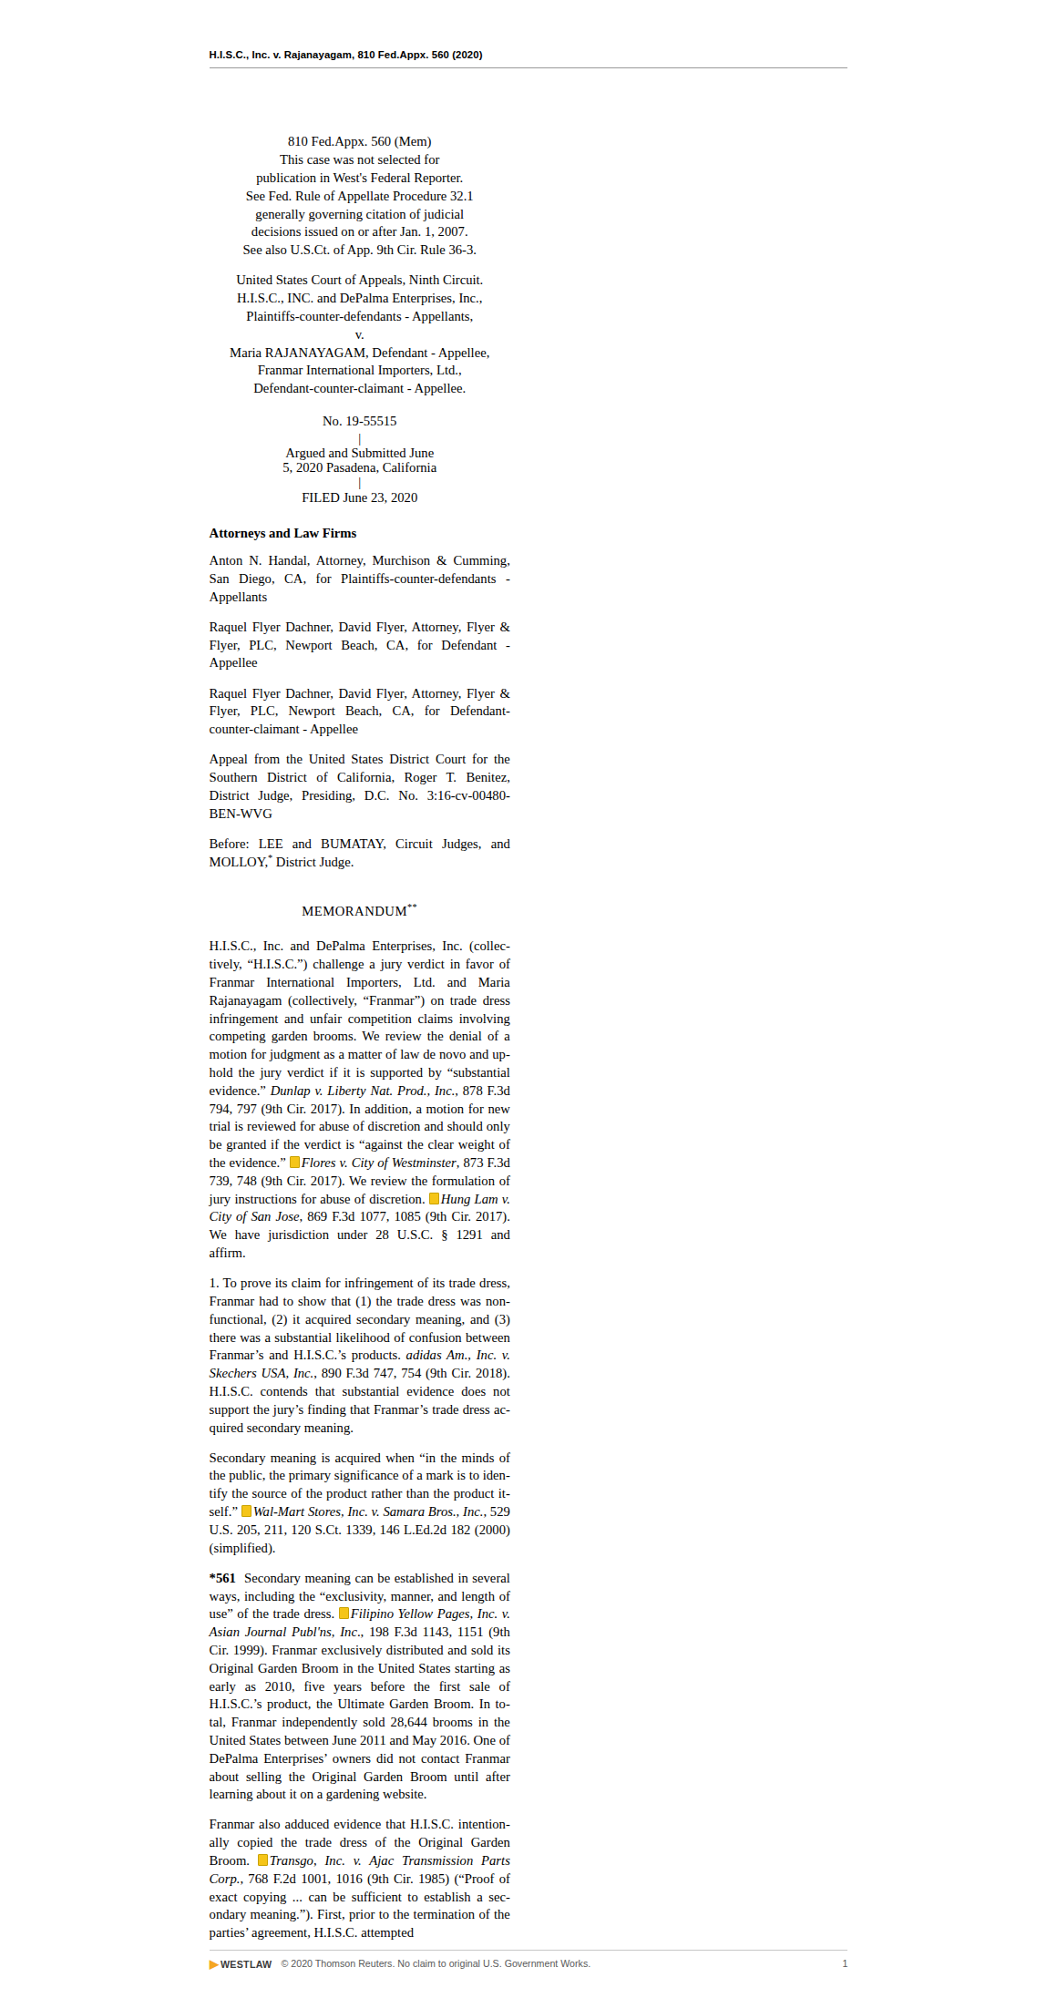H.I.S.C., Inc. v. Rajanayagam, 810 Fed.Appx. 560 (2020)
810 Fed.Appx. 560 (Mem)
This case was not selected for
publication in West's Federal Reporter.
See Fed. Rule of Appellate Procedure 32.1
generally governing citation of judicial
decisions issued on or after Jan. 1, 2007.
See also U.S.Ct. of App. 9th Cir. Rule 36-3.
United States Court of Appeals, Ninth Circuit.
H.I.S.C., INC. and DePalma Enterprises, Inc.,
Plaintiffs-counter-defendants - Appellants,
v.
Maria RAJANAYAGAM, Defendant - Appellee,
Franmar International Importers, Ltd.,
Defendant-counter-claimant - Appellee.
No. 19-55515
|
Argued and Submitted June
5, 2020 Pasadena, California
|
FILED June 23, 2020
Attorneys and Law Firms
Anton N. Handal, Attorney, Murchison & Cumming, San Diego, CA, for Plaintiffs-counter-defendants - Appellants
Raquel Flyer Dachner, David Flyer, Attorney, Flyer & Flyer, PLC, Newport Beach, CA, for Defendant - Appellee
Raquel Flyer Dachner, David Flyer, Attorney, Flyer & Flyer, PLC, Newport Beach, CA, for Defendant-counter-claimant - Appellee
Appeal from the United States District Court for the Southern District of California, Roger T. Benitez, District Judge, Presiding, D.C. No. 3:16-cv-00480-BEN-WVG
Before: LEE and BUMATAY, Circuit Judges, and MOLLOY,* District Judge.
MEMORANDUM**
H.I.S.C., Inc. and DePalma Enterprises, Inc. (collectively, “H.I.S.C.”) challenge a jury verdict in favor of Franmar International Importers, Ltd. and Maria Rajanayagam (collectively, “Franmar”) on trade dress infringement and unfair competition claims involving competing garden brooms. We review the denial of a motion for judgment as a matter of law de novo and uphold the jury verdict if it is supported by “substantial evidence.” Dunlap v. Liberty Nat. Prod., Inc., 878 F.3d 794, 797 (9th Cir. 2017). In addition, a motion for new trial is reviewed for abuse of discretion and should only be granted if the verdict is “against the clear weight of the evidence.” Flores v. City of Westminster, 873 F.3d 739, 748 (9th Cir. 2017). We review the formulation of jury instructions for abuse of discretion. Hung Lam v. City of San Jose, 869 F.3d 1077, 1085 (9th Cir. 2017). We have jurisdiction under 28 U.S.C. § 1291 and affirm.
1. To prove its claim for infringement of its trade dress, Franmar had to show that (1) the trade dress was non-functional, (2) it acquired secondary meaning, and (3) there was a substantial likelihood of confusion between Franmar’s and H.I.S.C.’s products. adidas Am., Inc. v. Skechers USA, Inc., 890 F.3d 747, 754 (9th Cir. 2018). H.I.S.C. contends that substantial evidence does not support the jury’s finding that Franmar’s trade dress acquired secondary meaning.
Secondary meaning is acquired when “in the minds of the public, the primary significance of a mark is to identify the source of the product rather than the product itself.” Wal-Mart Stores, Inc. v. Samara Bros., Inc., 529 U.S. 205, 211, 120 S.Ct. 1339, 146 L.Ed.2d 182 (2000) (simplified).
*561 Secondary meaning can be established in several ways, including the “exclusivity, manner, and length of use” of the trade dress. Filipino Yellow Pages, Inc. v. Asian Journal Publ'ns, Inc., 198 F.3d 1143, 1151 (9th Cir. 1999). Franmar exclusively distributed and sold its Original Garden Broom in the United States starting as early as 2010, five years before the first sale of H.I.S.C.’s product, the Ultimate Garden Broom. In total, Franmar independently sold 28,644 brooms in the United States between June 2011 and May 2016. One of DePalma Enterprises’ owners did not contact Franmar about selling the Original Garden Broom until after learning about it on a gardening website.
Franmar also adduced evidence that H.I.S.C. intentionally copied the trade dress of the Original Garden Broom. Transgo, Inc. v. Ajac Transmission Parts Corp., 768 F.2d 1001, 1016 (9th Cir. 1985) (“Proof of exact copying ... can be sufficient to establish a secondary meaning.”). First, prior to the termination of the parties’ agreement, H.I.S.C. attempted
▶WESTLAW
© 2020 Thomson Reuters. No claim to original U.S. Government Works.
1